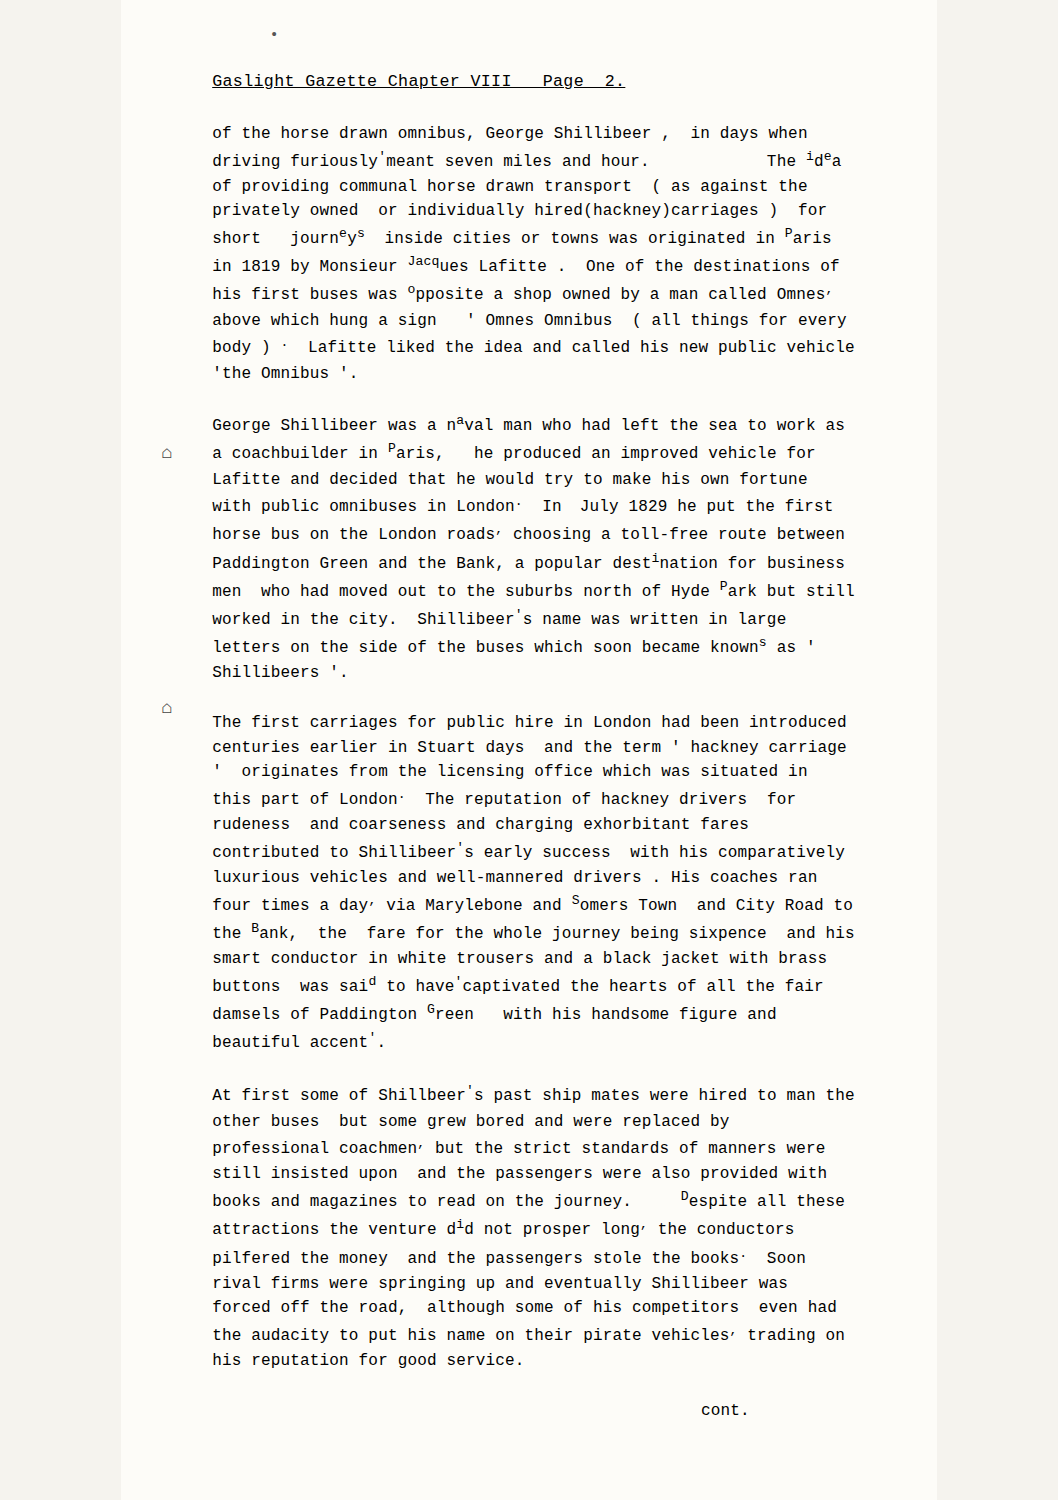•
Gaslight Gazette Chapter VIII Page 2.
of the horse drawn omnibus, George Shillibeer , in days when driving furiously'meant seven miles and hour. The idea of providing communal horse drawn transport ( as against the privately owned or individually hired(hackney)carriages ) for short journeys inside cities or towns was originated in Paris in 1819 by Monsieur Jacques Lafitte . One of the destinations of his first buses was opposite a shop owned by a man called Omnes, above which hung a sign ' Omnes Omnibus ( all things for every body ) . Lafitte liked the idea and called his new public vehicle 'the Omnibus '.
George Shillibeer was a naval man who had left the sea to work as a coachbuilder in Paris, he produced an improved vehicle for Lafitte and decided that he would try to make his own fortune with public omnibuses in London. In July 1829 he put the first horse bus on the London roads, choosing a toll-free route between Paddington Green and the Bank, a popular destination for business men who had moved out to the suburbs north of Hyde Park but still worked in the city. Shillibeer's name was written in large letters on the side of the buses which soon became knowns as ' Shillibeers '.
The first carriages for public hire in London had been introduced centuries earlier in Stuart days and the term ' hackney carriage ' originates from the licensing office which was situated in this part of London. The reputation of hackney drivers for rudeness and coarseness and charging exhorbitant fares contributed to Shillibeer's early success with his comparatively luxurious vehicles and well-mannered drivers . His coaches ran four times a day, via Marylebone and Somers Town and City Road to the Bank, the fare for the whole journey being sixpence and his smart conductor in white trousers and a black jacket with brass buttons was said to have'captivated the hearts of all the fair damsels of Paddington Green with his handsome figure and beautiful accent'.
At first some of Shillbeer's past ship mates were hired to man the other buses but some grew bored and were replaced by professional coachmen, but the strict standards of manners were still insisted upon and the passengers were also provided with books and magazines to read on the journey. Despite all these attractions the venture did not prosper long, the conductors pilfered the money and the passengers stole the books. Soon rival firms were springing up and eventually Shillibeer was forced off the road, although some of his competitors even had the audacity to put his name on their pirate vehicles, trading on his reputation for good service.
cont.
⌂ ⌂